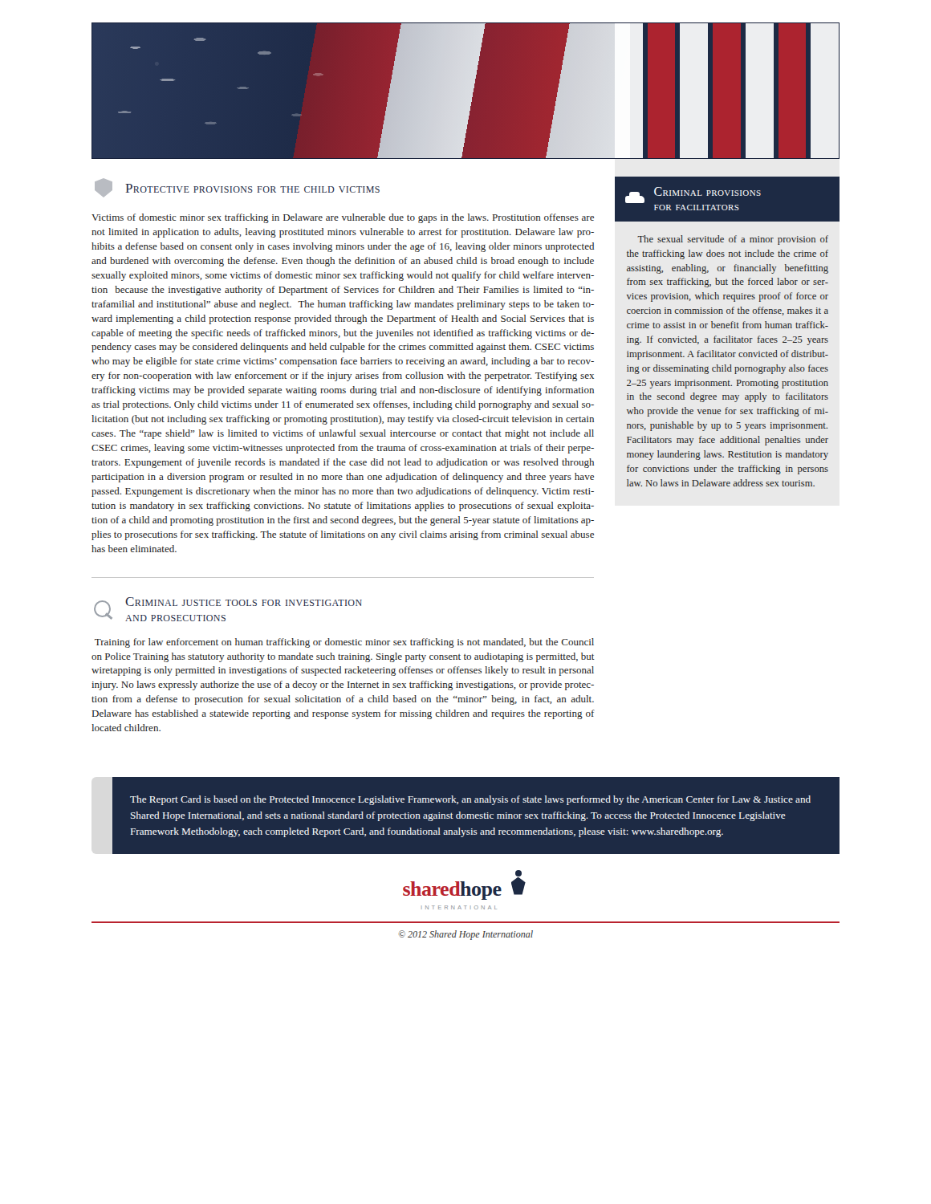Protective provisions for the child victims
Victims of domestic minor sex trafficking in Delaware are vulnerable due to gaps in the laws. Prostitution offenses are not limited in application to adults, leaving prostituted minors vulnerable to arrest for prostitution. Delaware law prohibits a defense based on consent only in cases involving minors under the age of 16, leaving older minors unprotected and burdened with overcoming the defense. Even though the definition of an abused child is broad enough to include sexually exploited minors, some victims of domestic minor sex trafficking would not qualify for child welfare intervention because the investigative authority of Department of Services for Children and Their Families is limited to “intrafamilial and institutional” abuse and neglect. The human trafficking law mandates preliminary steps to be taken toward implementing a child protection response provided through the Department of Health and Social Services that is capable of meeting the specific needs of trafficked minors, but the juveniles not identified as trafficking victims or dependency cases may be considered delinquents and held culpable for the crimes committed against them. CSEC victims who may be eligible for state crime victims’ compensation face barriers to receiving an award, including a bar to recovery for non-cooperation with law enforcement or if the injury arises from collusion with the perpetrator. Testifying sex trafficking victims may be provided separate waiting rooms during trial and non-disclosure of identifying information as trial protections. Only child victims under 11 of enumerated sex offenses, including child pornography and sexual solicitation (but not including sex trafficking or promoting prostitution), may testify via closed-circuit television in certain cases. The “rape shield” law is limited to victims of unlawful sexual intercourse or contact that might not include all CSEC crimes, leaving some victim-witnesses unprotected from the trauma of cross-examination at trials of their perpetrators. Expungement of juvenile records is mandated if the case did not lead to adjudication or was resolved through participation in a diversion program or resulted in no more than one adjudication of delinquency and three years have passed. Expungement is discretionary when the minor has no more than two adjudications of delinquency. Victim restitution is mandatory in sex trafficking convictions. No statute of limitations applies to prosecutions of sexual exploitation of a child and promoting prostitution in the first and second degrees, but the general 5-year statute of limitations applies to prosecutions for sex trafficking. The statute of limitations on any civil claims arising from criminal sexual abuse has been eliminated.
Criminal justice tools for investigation
and prosecutions
Training for law enforcement on human trafficking or domestic minor sex trafficking is not mandated, but the Council on Police Training has statutory authority to mandate such training. Single party consent to audiotaping is permitted, but wiretapping is only permitted in investigations of suspected racketeering offenses or offenses likely to result in personal injury. No laws expressly authorize the use of a decoy or the Internet in sex trafficking investigations, or provide protection from a defense to prosecution for sexual solicitation of a child based on the “minor” being, in fact, an adult. Delaware has established a statewide reporting and response system for missing children and requires the reporting of located children.
Criminal provisions
for facilitators
The sexual servitude of a minor provision of the trafficking law does not include the crime of assisting, enabling, or financially benefitting from sex trafficking, but the forced labor or services provision, which requires proof of force or coercion in commission of the offense, makes it a crime to assist in or benefit from human trafficking. If convicted, a facilitator faces 2–25 years imprisonment. A facilitator convicted of distributing or disseminating child pornography also faces 2–25 years imprisonment. Promoting prostitution in the second degree may apply to facilitators who provide the venue for sex trafficking of minors, punishable by up to 5 years imprisonment. Facilitators may face additional penalties under money laundering laws. Restitution is mandatory for convictions under the trafficking in persons law. No laws in Delaware address sex tourism.
The Report Card is based on the Protected Innocence Legislative Framework, an analysis of state laws performed by the American Center for Law & Justice and Shared Hope International, and sets a national standard of protection against domestic minor sex trafficking. To access the Protected Innocence Legislative Framework Methodology, each completed Report Card, and foundational analysis and recommendations, please visit: www.sharedhope.org.
shared hope INTERNATIONAL
© 2012 Shared Hope International